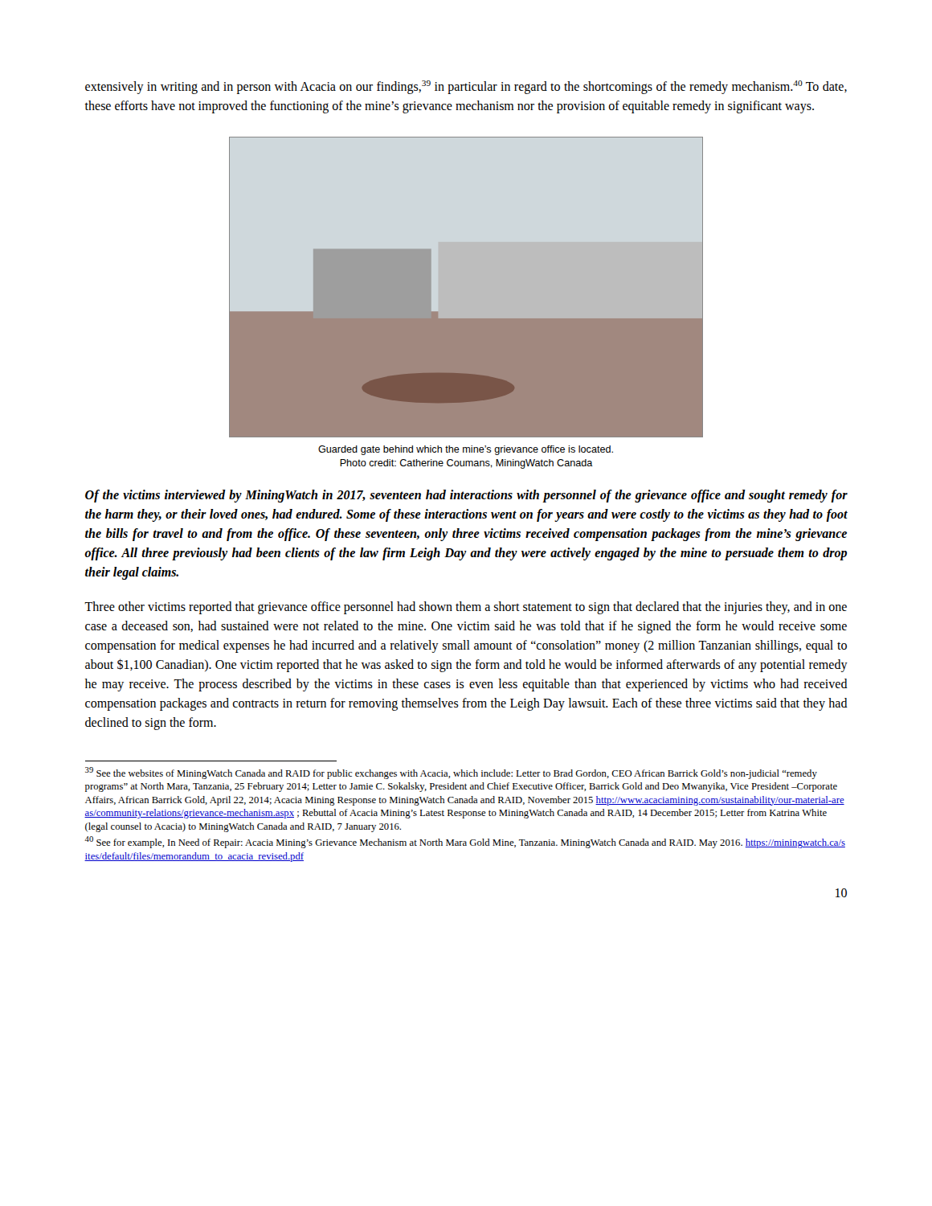extensively in writing and in person with Acacia on our findings,39 in particular in regard to the shortcomings of the remedy mechanism.40 To date, these efforts have not improved the functioning of the mine’s grievance mechanism nor the provision of equitable remedy in significant ways.
Guarded gate behind which the mine’s grievance office is located.
Photo credit: Catherine Coumans, MiningWatch Canada
Of the victims interviewed by MiningWatch in 2017, seventeen had interactions with personnel of the grievance office and sought remedy for the harm they, or their loved ones, had endured. Some of these interactions went on for years and were costly to the victims as they had to foot the bills for travel to and from the office. Of these seventeen, only three victims received compensation packages from the mine’s grievance office. All three previously had been clients of the law firm Leigh Day and they were actively engaged by the mine to persuade them to drop their legal claims.
Three other victims reported that grievance office personnel had shown them a short statement to sign that declared that the injuries they, and in one case a deceased son, had sustained were not related to the mine. One victim said he was told that if he signed the form he would receive some compensation for medical expenses he had incurred and a relatively small amount of “consolation” money (2 million Tanzanian shillings, equal to about $1,100 Canadian). One victim reported that he was asked to sign the form and told he would be informed afterwards of any potential remedy he may receive. The process described by the victims in these cases is even less equitable than that experienced by victims who had received compensation packages and contracts in return for removing themselves from the Leigh Day lawsuit. Each of these three victims said that they had declined to sign the form.
39 See the websites of MiningWatch Canada and RAID for public exchanges with Acacia, which include: Letter to Brad Gordon, CEO African Barrick Gold’s non-judicial “remedy programs” at North Mara, Tanzania, 25 February 2014; Letter to Jamie C. Sokalsky, President and Chief Executive Officer, Barrick Gold and Deo Mwanyika, Vice President –Corporate Affairs, African Barrick Gold, April 22, 2014; Acacia Mining Response to MiningWatch Canada and RAID, November 2015 http://www.acaciamining.com/sustainability/our-material-areas/community-relations/grievance-mechanism.aspx ; Rebuttal of Acacia Mining’s Latest Response to MiningWatch Canada and RAID, 14 December 2015; Letter from Katrina White (legal counsel to Acacia) to MiningWatch Canada and RAID, 7 January 2016.
40 See for example, In Need of Repair: Acacia Mining’s Grievance Mechanism at North Mara Gold Mine, Tanzania. MiningWatch Canada and RAID. May 2016. https://miningwatch.ca/sites/default/files/memorandum_to_acacia_revised.pdf
10